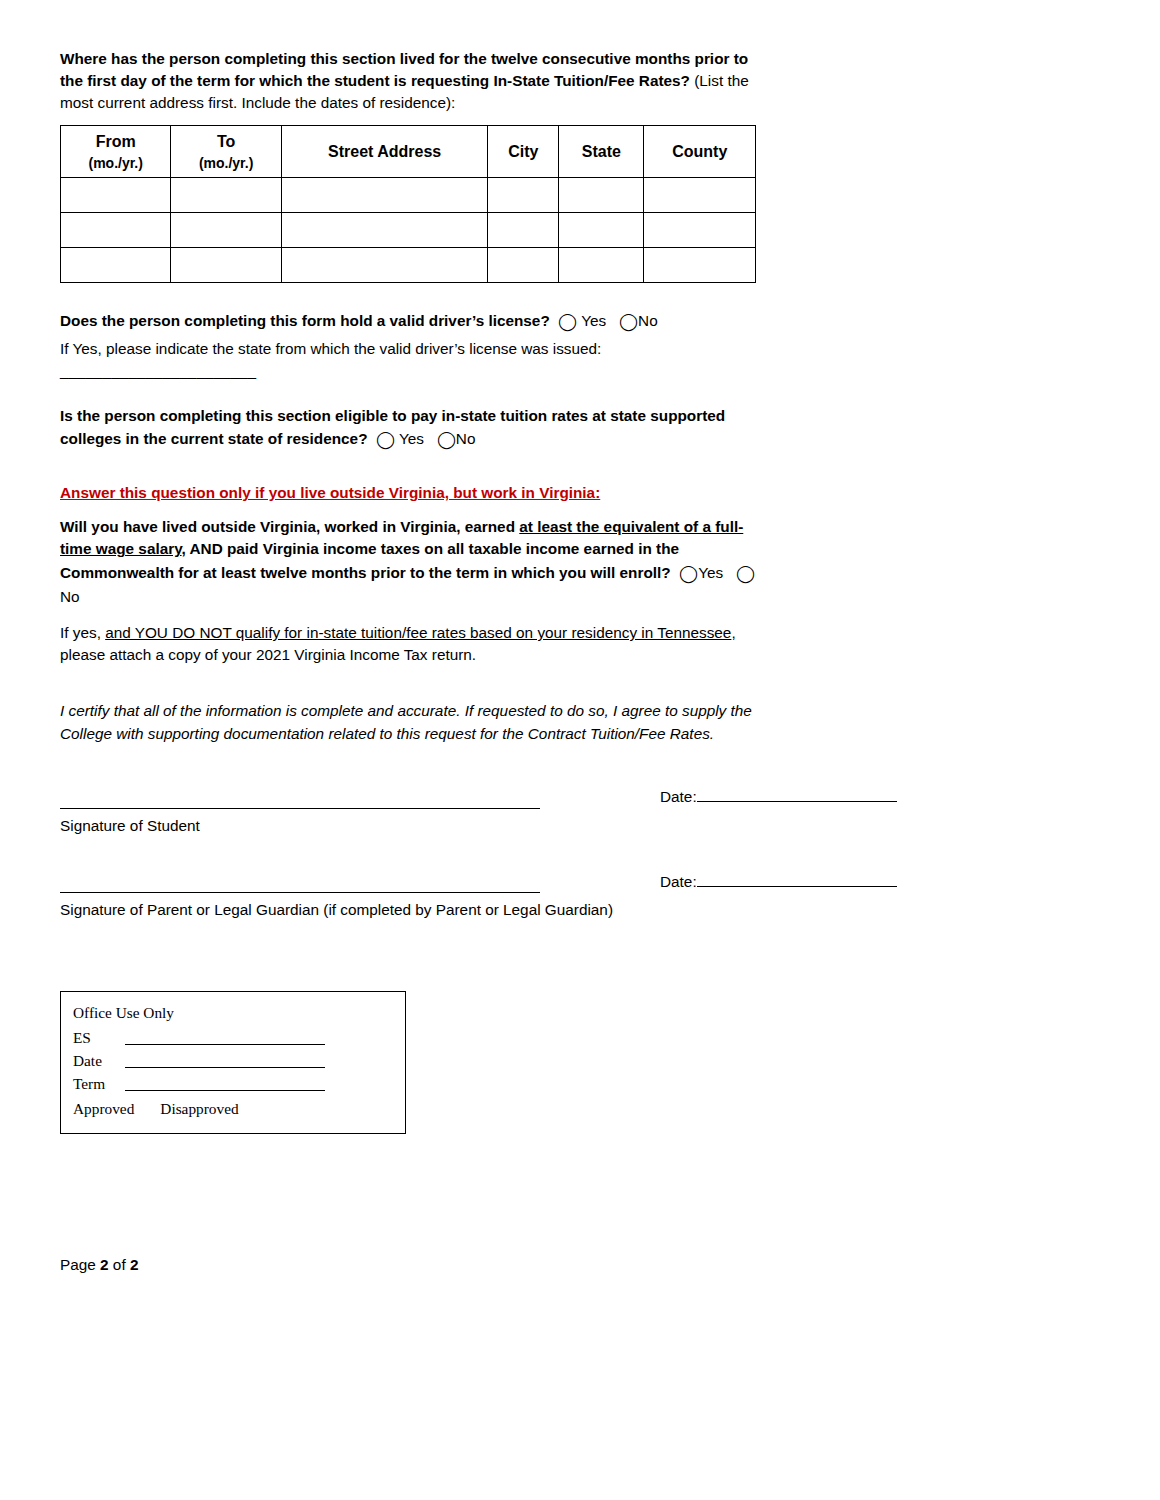Where has the person completing this section lived for the twelve consecutive months prior to the first day of the term for which the student is requesting In-State Tuition/Fee Rates? (List the most current address first. Include the dates of residence):
| From (mo./yr.) | To (mo./yr.) | Street Address | City | State | County |
| --- | --- | --- | --- | --- | --- |
Does the person completing this form hold a valid driver’s license? ◯ Yes ◯No
If Yes, please indicate the state from which the valid driver’s license was issued: _______________________
Is the person completing this section eligible to pay in-state tuition rates at state supported colleges in the current state of residence? ◯ Yes ◯No
Answer this question only if you live outside Virginia, but work in Virginia:
Will you have lived outside Virginia, worked in Virginia, earned at least the equivalent of a full-time wage salary, AND paid Virginia income taxes on all taxable income earned in the Commonwealth for at least twelve months prior to the term in which you will enroll? ◯Yes ◯ No
If yes, and YOU DO NOT qualify for in-state tuition/fee rates based on your residency in Tennessee, please attach a copy of your 2021 Virginia Income Tax return.
I certify that all of the information is complete and accurate. If requested to do so, I agree to supply the College with supporting documentation related to this request for the Contract Tuition/Fee Rates.
Date:
Signature of Student
Date:
Signature of Parent or Legal Guardian (if completed by Parent or Legal Guardian)
Office Use Only
ES
Date
Term
Approved Disapproved
Page 2 of 2